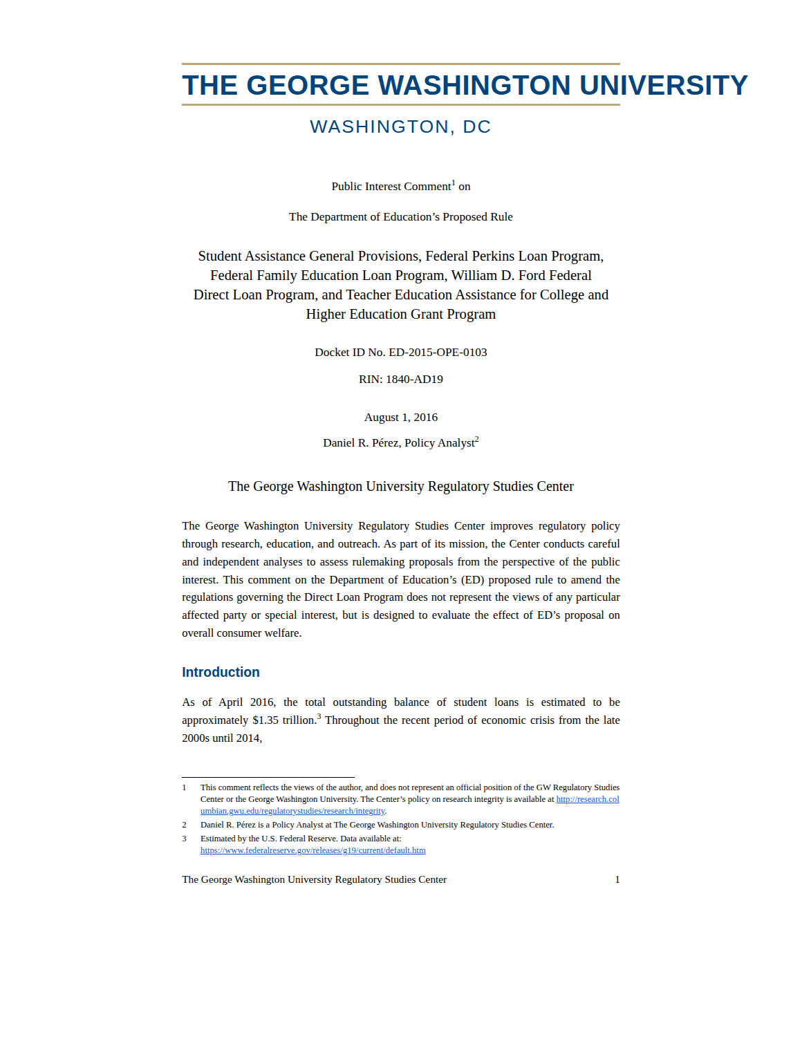THE GEORGE WASHINGTON UNIVERSITY
WASHINGTON, DC
Public Interest Comment1 on
The Department of Education’s Proposed Rule
Student Assistance General Provisions, Federal Perkins Loan Program, Federal Family Education Loan Program, William D. Ford Federal Direct Loan Program, and Teacher Education Assistance for College and Higher Education Grant Program
Docket ID No. ED-2015-OPE-0103
RIN: 1840-AD19
August 1, 2016
Daniel R. Pérez, Policy Analyst2
The George Washington University Regulatory Studies Center
The George Washington University Regulatory Studies Center improves regulatory policy through research, education, and outreach. As part of its mission, the Center conducts careful and independent analyses to assess rulemaking proposals from the perspective of the public interest. This comment on the Department of Education’s (ED) proposed rule to amend the regulations governing the Direct Loan Program does not represent the views of any particular affected party or special interest, but is designed to evaluate the effect of ED’s proposal on overall consumer welfare.
Introduction
As of April 2016, the total outstanding balance of student loans is estimated to be approximately $1.35 trillion.3 Throughout the recent period of economic crisis from the late 2000s until 2014,
1 This comment reflects the views of the author, and does not represent an official position of the GW Regulatory Studies Center or the George Washington University. The Center’s policy on research integrity is available at http://research.columbian.gwu.edu/regulatorystudies/research/integrity.
2 Daniel R. Pérez is a Policy Analyst at The George Washington University Regulatory Studies Center.
3 Estimated by the U.S. Federal Reserve. Data available at:
https://www.federalreserve.gov/releases/g19/current/default.htm
The George Washington University Regulatory Studies Center 1